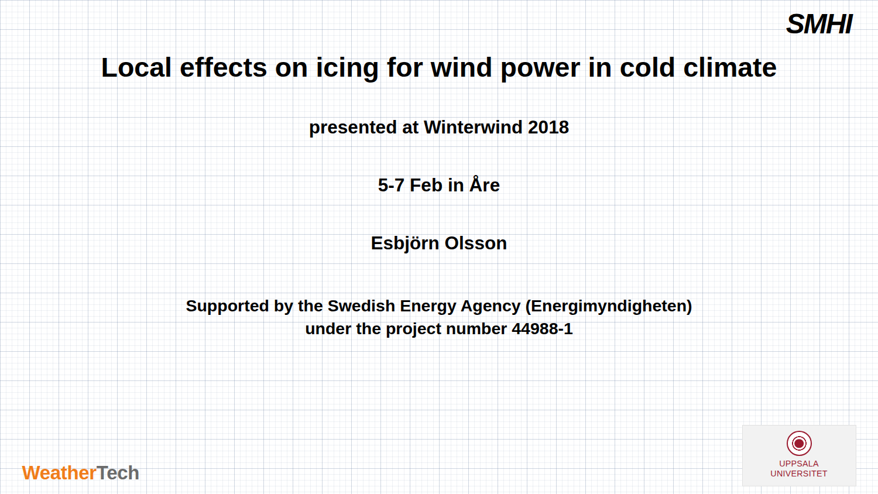SMHI
Local effects on icing for wind power in cold climate
presented at Winterwind 2018
5-7 Feb in Åre
Esbjörn Olsson
Supported by the Swedish Energy Agency (Energimyndigheten)
under the project number 44988-1
Weather Tech
UPPSALA
UNIVERSITET